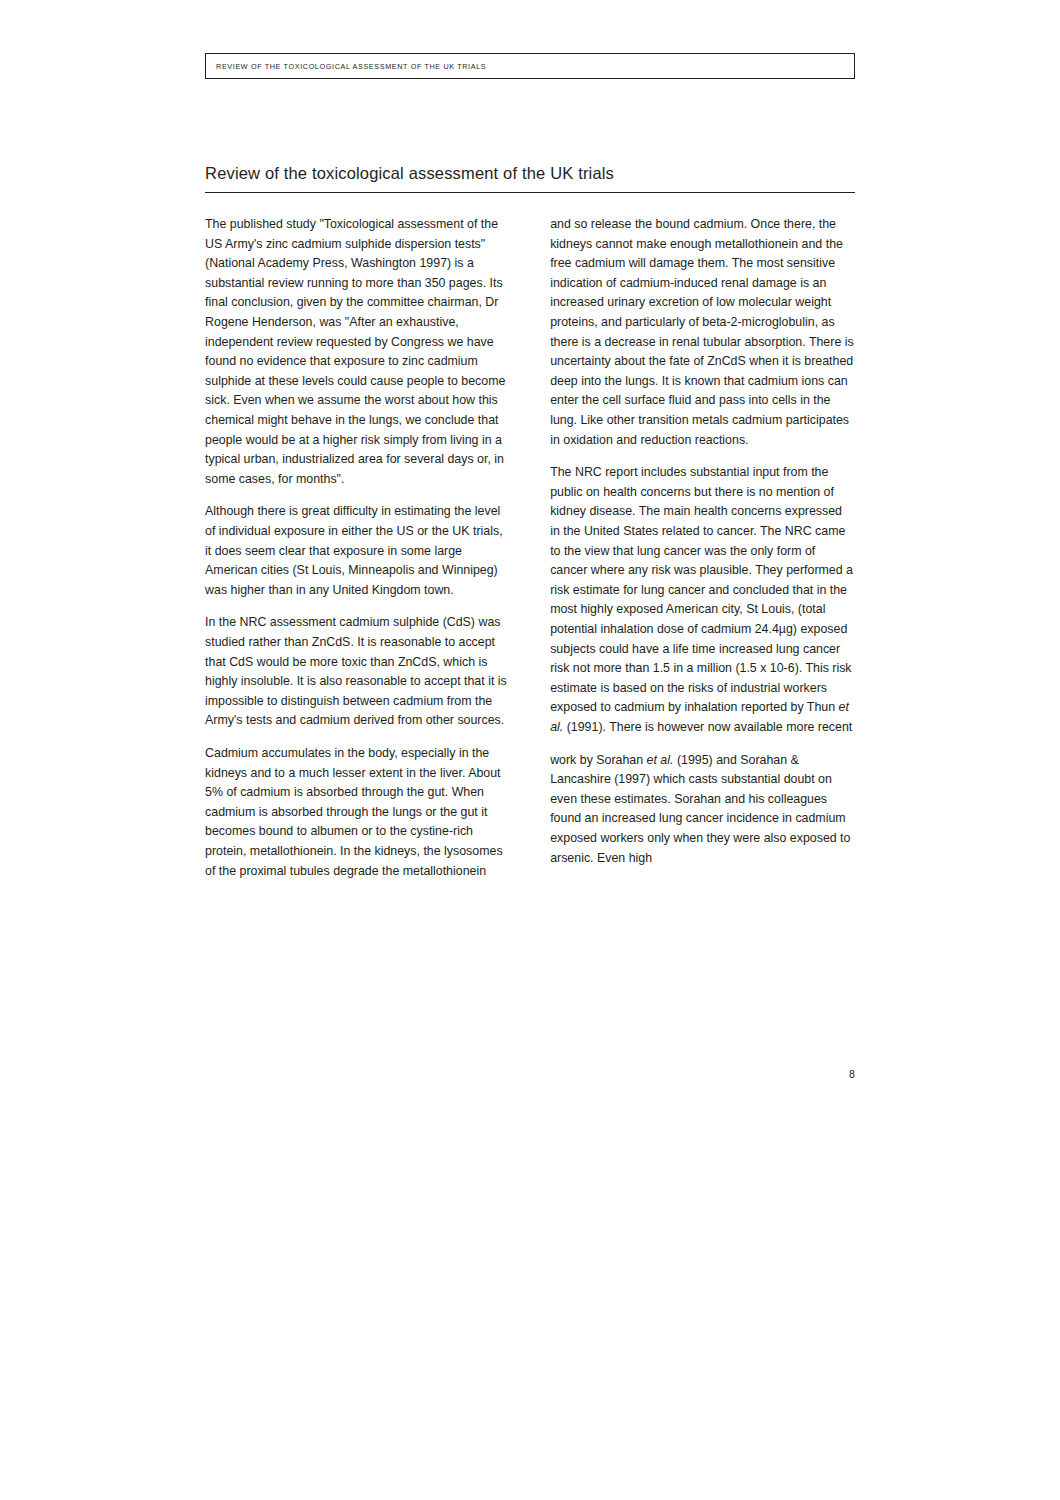Review of the toxicological assessment of the UK trials
Review of the toxicological assessment of the UK trials
The published study "Toxicological assessment of the US Army's zinc cadmium sulphide dispersion tests" (National Academy Press, Washington 1997) is a substantial review running to more than 350 pages. Its final conclusion, given by the committee chairman, Dr Rogene Henderson, was "After an exhaustive, independent review requested by Congress we have found no evidence that exposure to zinc cadmium sulphide at these levels could cause people to become sick. Even when we assume the worst about how this chemical might behave in the lungs, we conclude that people would be at a higher risk simply from living in a typical urban, industrialized area for several days or, in some cases, for months".
Although there is great difficulty in estimating the level of individual exposure in either the US or the UK trials, it does seem clear that exposure in some large American cities (St Louis, Minneapolis and Winnipeg) was higher than in any United Kingdom town.
In the NRC assessment cadmium sulphide (CdS) was studied rather than ZnCdS. It is reasonable to accept that CdS would be more toxic than ZnCdS, which is highly insoluble. It is also reasonable to accept that it is impossible to distinguish between cadmium from the Army's tests and cadmium derived from other sources.
Cadmium accumulates in the body, especially in the kidneys and to a much lesser extent in the liver. About 5% of cadmium is absorbed through the gut. When cadmium is absorbed through the lungs or the gut it becomes bound to albumen or to the cystine-rich protein, metallothionein. In the kidneys, the lysosomes of the proximal tubules degrade the metallothionein and so release the bound cadmium. Once there, the kidneys cannot make enough metallothionein and the free cadmium will damage them. The most sensitive indication of cadmium-induced renal damage is an increased urinary excretion of low molecular weight proteins, and particularly of beta-2-microglobulin, as there is a decrease in renal tubular absorption. There is uncertainty about the fate of ZnCdS when it is breathed deep into the lungs. It is known that cadmium ions can enter the cell surface fluid and pass into cells in the lung. Like other transition metals cadmium participates in oxidation and reduction reactions.
The NRC report includes substantial input from the public on health concerns but there is no mention of kidney disease. The main health concerns expressed in the United States related to cancer. The NRC came to the view that lung cancer was the only form of cancer where any risk was plausible. They performed a risk estimate for lung cancer and concluded that in the most highly exposed American city, St Louis, (total potential inhalation dose of cadmium 24.4µg) exposed subjects could have a life time increased lung cancer risk not more than 1.5 in a million (1.5 x 10-6). This risk estimate is based on the risks of industrial workers exposed to cadmium by inhalation reported by Thun et al. (1991). There is however now available more recent
work by Sorahan et al. (1995) and Sorahan & Lancashire (1997) which casts substantial doubt on even these estimates. Sorahan and his colleagues found an increased lung cancer incidence in cadmium exposed workers only when they were also exposed to arsenic. Even high
8